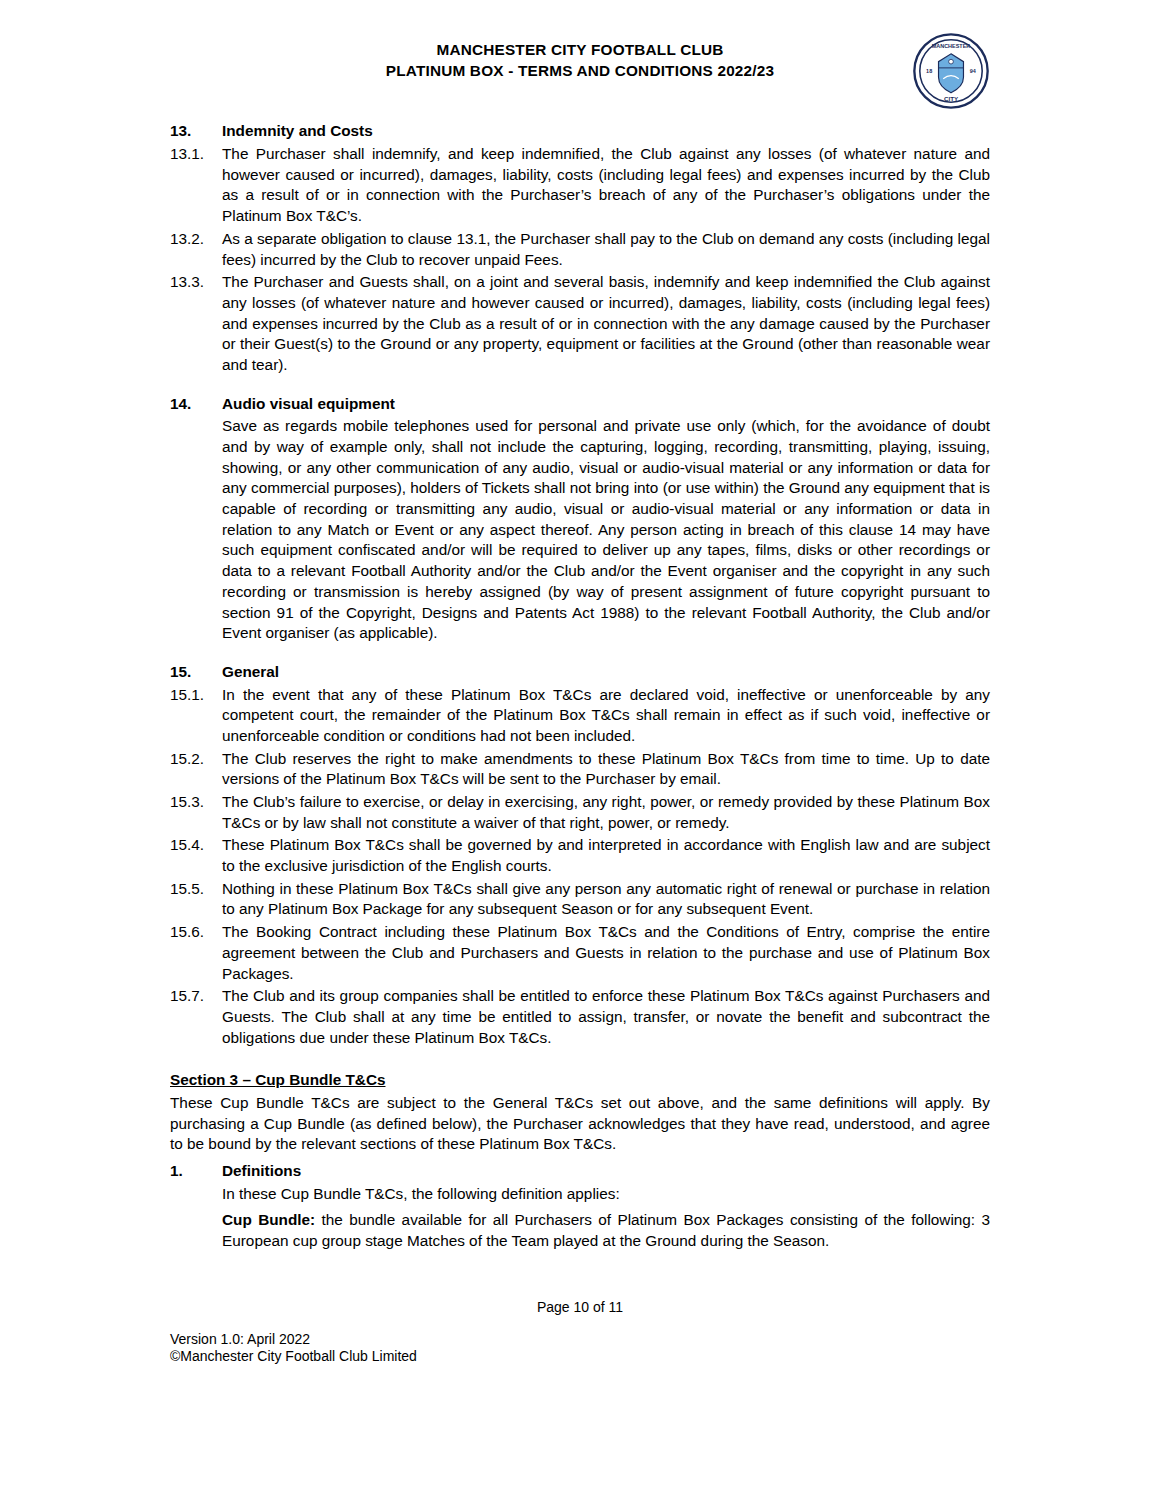MANCHESTER CITY FOOTBALL CLUB PLATINUM BOX - TERMS AND CONDITIONS 2022/23 MANCHESTER CITY 18 94
13. Indemnity and Costs
13.1. The Purchaser shall indemnify, and keep indemnified, the Club against any losses (of whatever nature and however caused or incurred), damages, liability, costs (including legal fees) and expenses incurred by the Club as a result of or in connection with the Purchaser’s breach of any of the Purchaser’s obligations under the Platinum Box T&C’s.
13.2. As a separate obligation to clause 13.1, the Purchaser shall pay to the Club on demand any costs (including legal fees) incurred by the Club to recover unpaid Fees.
13.3. The Purchaser and Guests shall, on a joint and several basis, indemnify and keep indemnified the Club against any losses (of whatever nature and however caused or incurred), damages, liability, costs (including legal fees) and expenses incurred by the Club as a result of or in connection with the any damage caused by the Purchaser or their Guest(s) to the Ground or any property, equipment or facilities at the Ground (other than reasonable wear and tear).
14. Audio visual equipment
Save as regards mobile telephones used for personal and private use only (which, for the avoidance of doubt and by way of example only, shall not include the capturing, logging, recording, transmitting, playing, issuing, showing, or any other communication of any audio, visual or audio-visual material or any information or data for any commercial purposes), holders of Tickets shall not bring into (or use within) the Ground any equipment that is capable of recording or transmitting any audio, visual or audio-visual material or any information or data in relation to any Match or Event or any aspect thereof. Any person acting in breach of this clause 14 may have such equipment confiscated and/or will be required to deliver up any tapes, films, disks or other recordings or data to a relevant Football Authority and/or the Club and/or the Event organiser and the copyright in any such recording or transmission is hereby assigned (by way of present assignment of future copyright pursuant to section 91 of the Copyright, Designs and Patents Act 1988) to the relevant Football Authority, the Club and/or Event organiser (as applicable).
15. General
15.1. In the event that any of these Platinum Box T&Cs are declared void, ineffective or unenforceable by any competent court, the remainder of the Platinum Box T&Cs shall remain in effect as if such void, ineffective or unenforceable condition or conditions had not been included.
15.2. The Club reserves the right to make amendments to these Platinum Box T&Cs from time to time. Up to date versions of the Platinum Box T&Cs will be sent to the Purchaser by email.
15.3. The Club’s failure to exercise, or delay in exercising, any right, power, or remedy provided by these Platinum Box T&Cs or by law shall not constitute a waiver of that right, power, or remedy.
15.4. These Platinum Box T&Cs shall be governed by and interpreted in accordance with English law and are subject to the exclusive jurisdiction of the English courts.
15.5. Nothing in these Platinum Box T&Cs shall give any person any automatic right of renewal or purchase in relation to any Platinum Box Package for any subsequent Season or for any subsequent Event.
15.6. The Booking Contract including these Platinum Box T&Cs and the Conditions of Entry, comprise the entire agreement between the Club and Purchasers and Guests in relation to the purchase and use of Platinum Box Packages.
15.7. The Club and its group companies shall be entitled to enforce these Platinum Box T&Cs against Purchasers and Guests. The Club shall at any time be entitled to assign, transfer, or novate the benefit and subcontract the obligations due under these Platinum Box T&Cs.
Section 3 – Cup Bundle T&Cs
These Cup Bundle T&Cs are subject to the General T&Cs set out above, and the same definitions will apply. By purchasing a Cup Bundle (as defined below), the Purchaser acknowledges that they have read, understood, and agree to be bound by the relevant sections of these Platinum Box T&Cs.
1. Definitions
In these Cup Bundle T&Cs, the following definition applies:
Cup Bundle: the bundle available for all Purchasers of Platinum Box Packages consisting of the following: 3 European cup group stage Matches of the Team played at the Ground during the Season.
Page 10 of 11
Version 1.0: April 2022
©Manchester City Football Club Limited